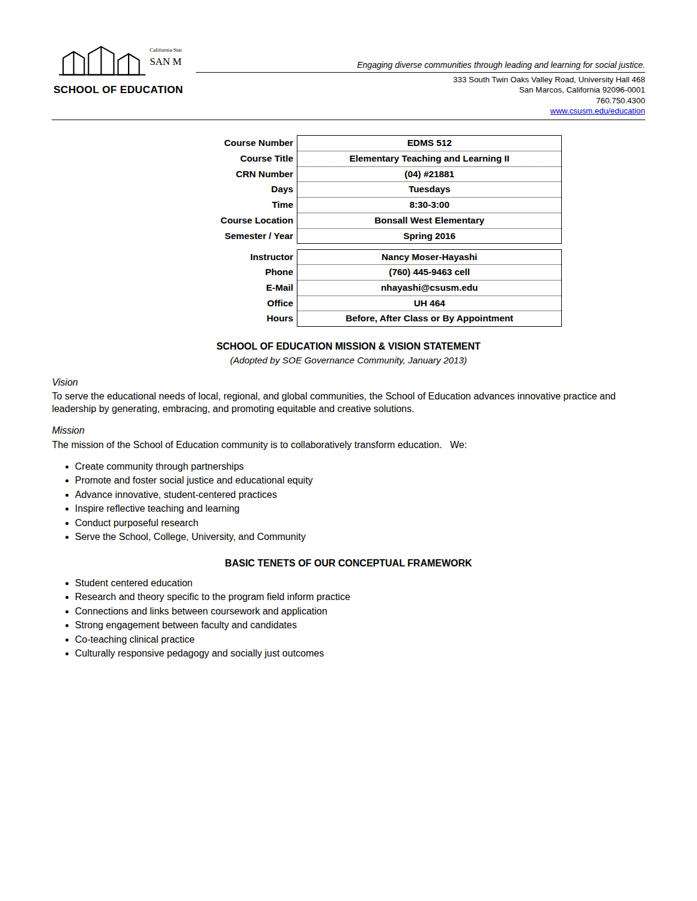SCHOOL OF EDUCATION
Engaging diverse communities through leading and learning for social justice.
333 South Twin Oaks Valley Road, University Hall 468
San Marcos, California 92096-0001
760.750.4300
www.csusm.edu/education
| Course Number | EDMS 512 |
| Course Title | Elementary Teaching and Learning II |
| CRN Number | (04) #21881 |
| Days | Tuesdays |
| Time | 8:30-3:00 |
| Course Location | Bonsall West Elementary |
| Semester / Year | Spring 2016 |
| Instructor | Nancy Moser-Hayashi |
| Phone | (760) 445-9463 cell |
| E-Mail | nhayashi@csusm.edu |
| Office | UH 464 |
| Hours | Before, After Class or By Appointment |
School of Education Mission & Vision Statement
(Adopted by SOE Governance Community, January 2013)
Vision
To serve the educational needs of local, regional, and global communities, the School of Education advances innovative practice and leadership by generating, embracing, and promoting equitable and creative solutions.
Mission
The mission of the School of Education community is to collaboratively transform education. We:
Create community through partnerships
Promote and foster social justice and educational equity
Advance innovative, student-centered practices
Inspire reflective teaching and learning
Conduct purposeful research
Serve the School, College, University, and Community
Basic Tenets of Our Conceptual Framework
Student centered education
Research and theory specific to the program field inform practice
Connections and links between coursework and application
Strong engagement between faculty and candidates
Co-teaching clinical practice
Culturally responsive pedagogy and socially just outcomes